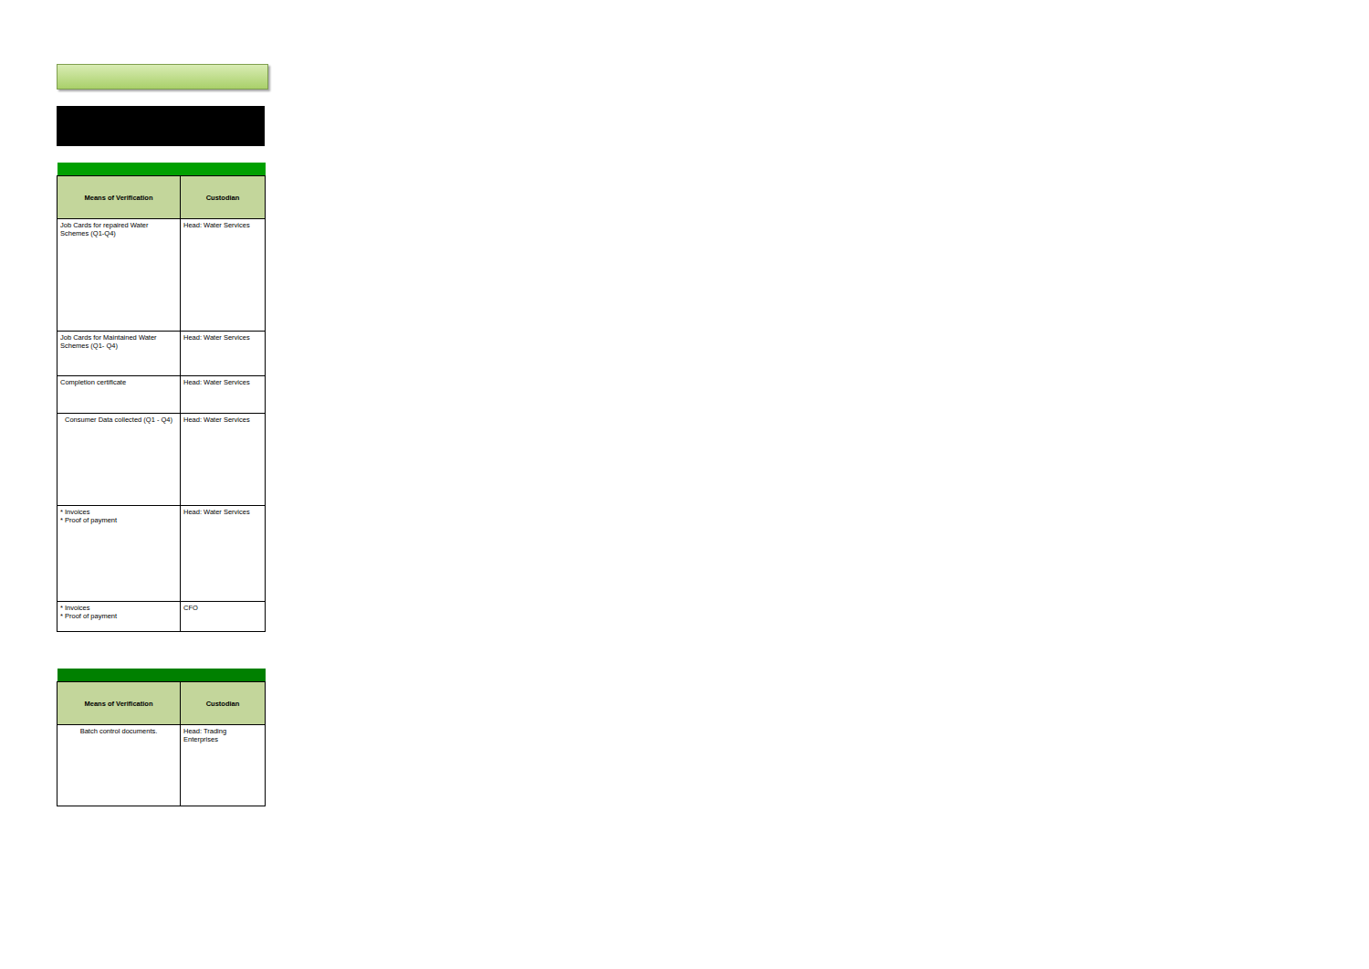| Means of Verification | Custodian |
| --- | --- |
| Job Cards for repaired Water Schemes (Q1-Q4) | Head: Water Services |
| Job Cards for Maintained Water Schemes (Q1- Q4) | Head: Water Services |
| Completion certificate | Head: Water Services |
| Consumer Data collected (Q1 - Q4) | Head: Water Services |
| * Invoices * Proof of payment | Head: Water Services |
| * Invoices * Proof of payment | CFO |
| Means of Verification | Custodian |
| --- | --- |
| Batch control documents. | Head: Trading Enterprises |